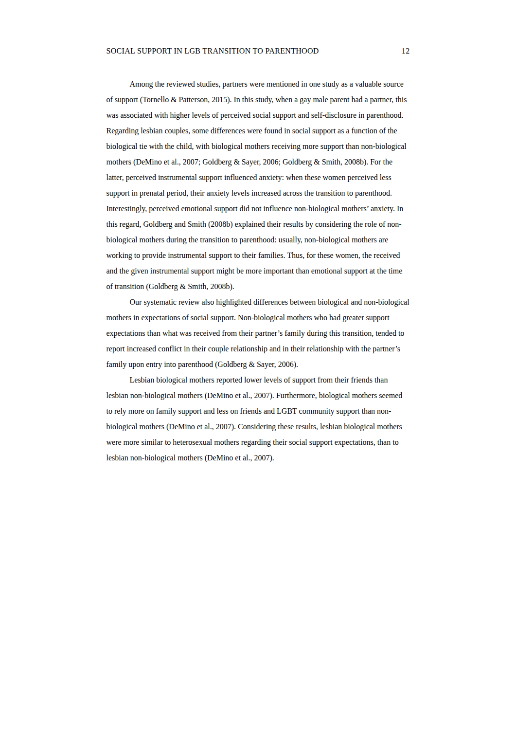Social Support in LGB Transition to Parenthood 12
Among the reviewed studies, partners were mentioned in one study as a valuable source of support (Tornello & Patterson, 2015). In this study, when a gay male parent had a partner, this was associated with higher levels of perceived social support and self-disclosure in parenthood. Regarding lesbian couples, some differences were found in social support as a function of the biological tie with the child, with biological mothers receiving more support than non-biological mothers (DeMino et al., 2007; Goldberg & Sayer, 2006; Goldberg & Smith, 2008b). For the latter, perceived instrumental support influenced anxiety: when these women perceived less support in prenatal period, their anxiety levels increased across the transition to parenthood. Interestingly, perceived emotional support did not influence non-biological mothers’ anxiety. In this regard, Goldberg and Smith (2008b) explained their results by considering the role of non-biological mothers during the transition to parenthood: usually, non-biological mothers are working to provide instrumental support to their families. Thus, for these women, the received and the given instrumental support might be more important than emotional support at the time of transition (Goldberg & Smith, 2008b).
Our systematic review also highlighted differences between biological and non-biological mothers in expectations of social support. Non-biological mothers who had greater support expectations than what was received from their partner’s family during this transition, tended to report increased conflict in their couple relationship and in their relationship with the partner’s family upon entry into parenthood (Goldberg & Sayer, 2006).
Lesbian biological mothers reported lower levels of support from their friends than lesbian non-biological mothers (DeMino et al., 2007). Furthermore, biological mothers seemed to rely more on family support and less on friends and LGBT community support than non-biological mothers (DeMino et al., 2007). Considering these results, lesbian biological mothers were more similar to heterosexual mothers regarding their social support expectations, than to lesbian non-biological mothers (DeMino et al., 2007).